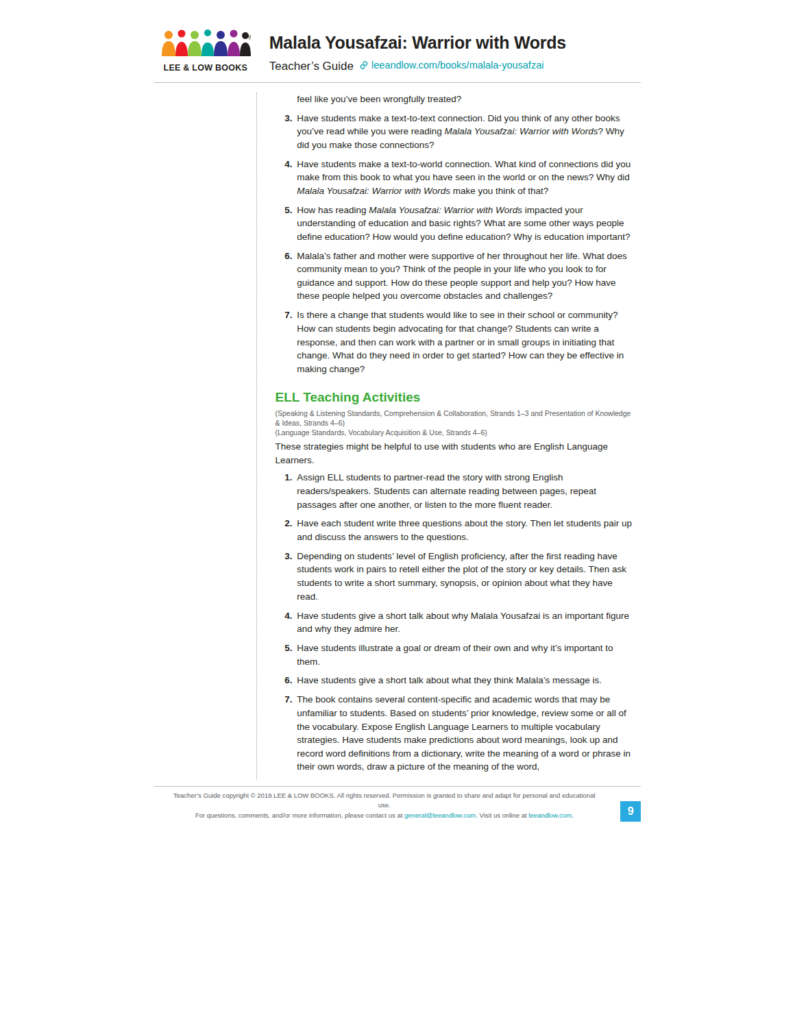®
LEE & LOW BOOKS
Malala Yousafzai: Warrior with Words
Teacher’s Guide leeandlow.com/books/malala-yousafzai
feel like you’ve been wrongfully treated?
3. Have students make a text-to-text connection. Did you think of any other books you’ve read while you were reading Malala Yousafzai: Warrior with Words? Why did you make those connections?
4. Have students make a text-to-world connection. What kind of connections did you make from this book to what you have seen in the world or on the news? Why did Malala Yousafzai: Warrior with Words make you think of that?
5. How has reading Malala Yousafzai: Warrior with Words impacted your understanding of education and basic rights? What are some other ways people define education? How would you define education? Why is education important?
6. Malala’s father and mother were supportive of her throughout her life. What does community mean to you? Think of the people in your life who you look to for guidance and support. How do these people support and help you? How have these people helped you overcome obstacles and challenges?
7. Is there a change that students would like to see in their school or community? How can students begin advocating for that change? Students can write a response, and then can work with a partner or in small groups in initiating that change. What do they need in order to get started? How can they be effective in making change?
ELL Teaching Activities
(Speaking & Listening Standards, Comprehension & Collaboration, Strands 1–3 and Presentation of Knowledge & Ideas, Strands 4–6)
(Language Standards, Vocabulary Acquisition & Use, Strands 4–6)
These strategies might be helpful to use with students who are English Language Learners.
1. Assign ELL students to partner-read the story with strong English readers/speakers. Students can alternate reading between pages, repeat passages after one another, or listen to the more fluent reader.
2. Have each student write three questions about the story. Then let students pair up and discuss the answers to the questions.
3. Depending on students’ level of English proficiency, after the first reading have students work in pairs to retell either the plot of the story or key details. Then ask students to write a short summary, synopsis, or opinion about what they have read.
4. Have students give a short talk about why Malala Yousafzai is an important figure and why they admire her.
5. Have students illustrate a goal or dream of their own and why it’s important to them.
6. Have students give a short talk about what they think Malala’s message is.
7. The book contains several content-specific and academic words that may be unfamiliar to students. Based on students’ prior knowledge, review some or all of the vocabulary. Expose English Language Learners to multiple vocabulary strategies. Have students make predictions about word meanings, look up and record word definitions from a dictionary, write the meaning of a word or phrase in their own words, draw a picture of the meaning of the word,
Teacher’s Guide copyright © 2019 LEE & LOW BOOKS. All rights reserved. Permission is granted to share and adapt for personal and educational use.
For questions, comments, and/or more information, please contact us at general@leeandlow.com. Visit us online at leeandlow.com.
9